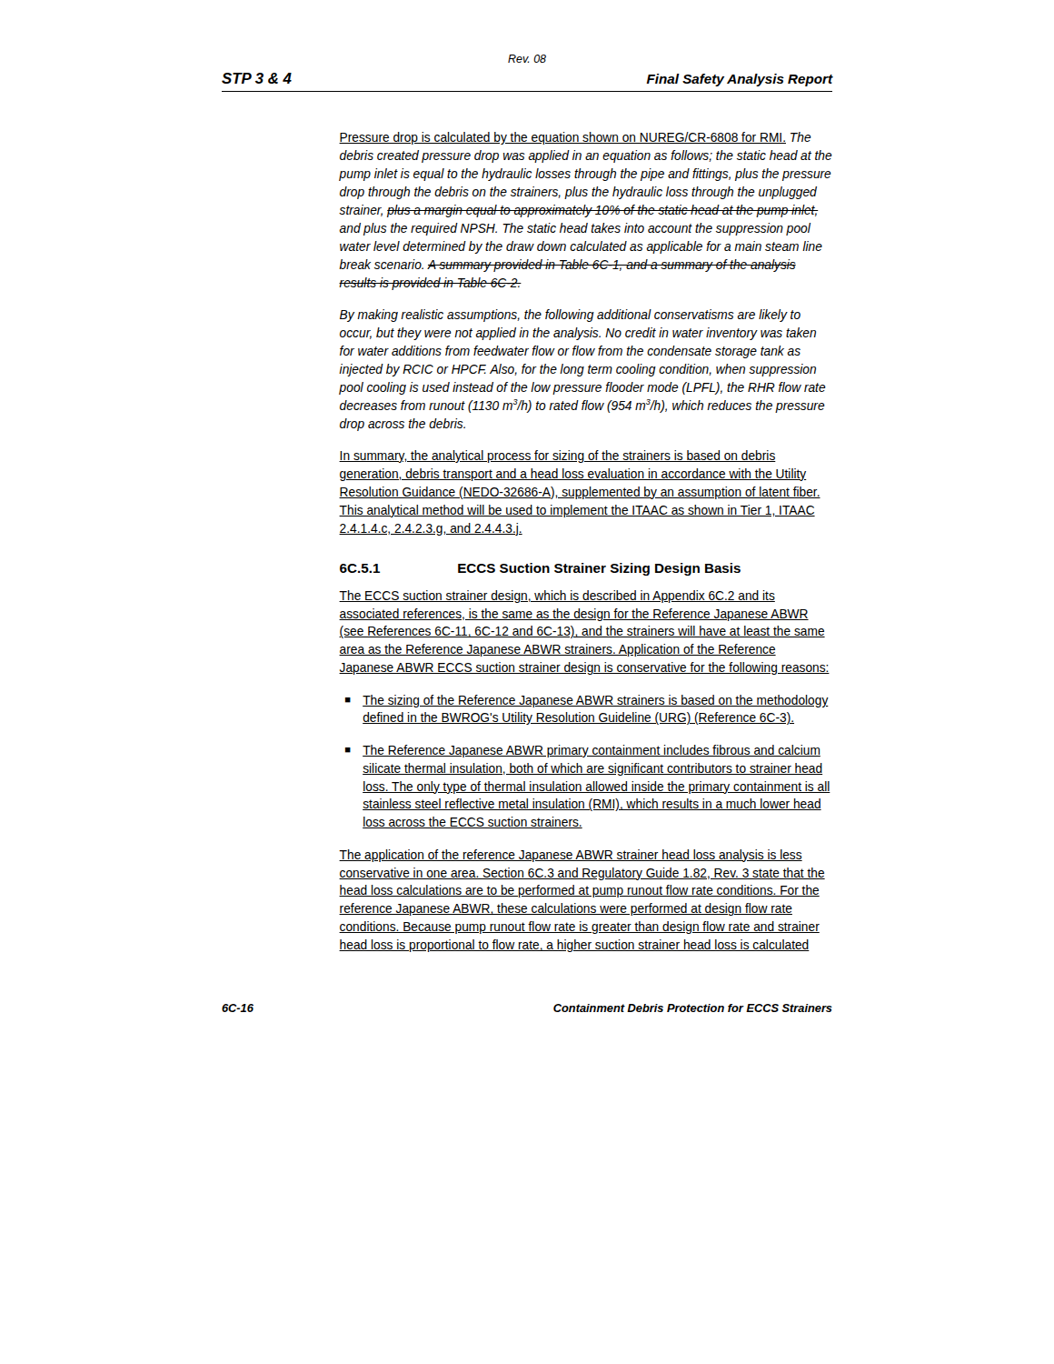Rev. 08
STP 3 & 4
Final Safety Analysis Report
Pressure drop is calculated by the equation shown on NUREG/CR-6808 for RMI. The debris created pressure drop was applied in an equation as follows; the static head at the pump inlet is equal to the hydraulic losses through the pipe and fittings, plus the pressure drop through the debris on the strainers, plus the hydraulic loss through the unplugged strainer, plus a margin equal to approximately 10% of the static head at the pump inlet, and plus the required NPSH. The static head takes into account the suppression pool water level determined by the draw down calculated as applicable for a main steam line break scenario. A summary provided in Table 6C-1, and a summary of the analysis results is provided in Table 6C-2.
By making realistic assumptions, the following additional conservatisms are likely to occur, but they were not applied in the analysis. No credit in water inventory was taken for water additions from feedwater flow or flow from the condensate storage tank as injected by RCIC or HPCF. Also, for the long term cooling condition, when suppression pool cooling is used instead of the low pressure flooder mode (LPFL), the RHR flow rate decreases from runout (1130 m3/h) to rated flow (954 m3/h), which reduces the pressure drop across the debris.
In summary, the analytical process for sizing of the strainers is based on debris generation, debris transport and a head loss evaluation in accordance with the Utility Resolution Guidance (NEDO-32686-A), supplemented by an assumption of latent fiber. This analytical method will be used to implement the ITAAC as shown in Tier 1, ITAAC 2.4.1.4.c, 2.4.2.3.g, and 2.4.4.3.j.
6C.5.1 ECCS Suction Strainer Sizing Design Basis
The ECCS suction strainer design, which is described in Appendix 6C.2 and its associated references, is the same as the design for the Reference Japanese ABWR (see References 6C-11, 6C-12 and 6C-13), and the strainers will have at least the same area as the Reference Japanese ABWR strainers. Application of the Reference Japanese ABWR ECCS suction strainer design is conservative for the following reasons:
The sizing of the Reference Japanese ABWR strainers is based on the methodology defined in the BWROG's Utility Resolution Guideline (URG) (Reference 6C-3).
The Reference Japanese ABWR primary containment includes fibrous and calcium silicate thermal insulation, both of which are significant contributors to strainer head loss. The only type of thermal insulation allowed inside the primary containment is all stainless steel reflective metal insulation (RMI), which results in a much lower head loss across the ECCS suction strainers.
The application of the reference Japanese ABWR strainer head loss analysis is less conservative in one area. Section 6C.3 and Regulatory Guide 1.82, Rev. 3 state that the head loss calculations are to be performed at pump runout flow rate conditions. For the reference Japanese ABWR, these calculations were performed at design flow rate conditions. Because pump runout flow rate is greater than design flow rate and strainer head loss is proportional to flow rate, a higher suction strainer head loss is calculated
6C-16
Containment Debris Protection for ECCS Strainers